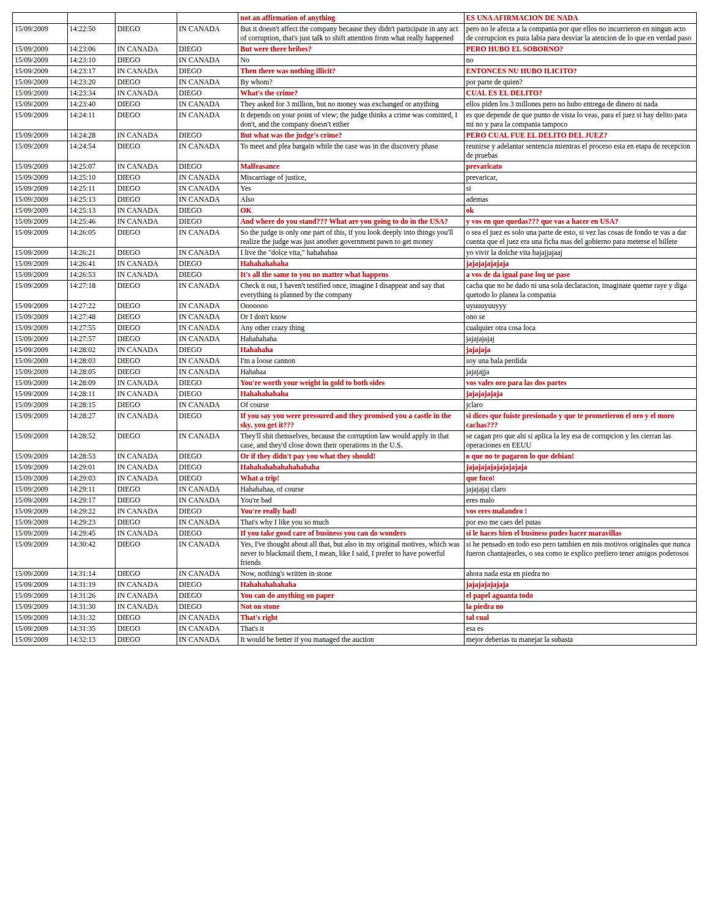| | | | | not an affirmation of anything | ES UNA AFIRMACION DE NADA |
| 15/09/2009 | 14:22:50 | DIEGO | IN CANADA | But it doesn't affect the company because they didn't participate in any act of corruption, that's just talk to shift attention from what really happened | pero no le afecta a la compania por que ellos no incurrieron en ningun acto de corrupcion es pura labia para desviar la atencion de lo que en verdad paso |
| 15/09/2009 | 14:23:06 | IN CANADA | DIEGO | But were there bribes? | PERO HUBO EL SOBORNO? |
| 15/09/2009 | 14:23:10 | DIEGO | IN CANADA | No | no |
| 15/09/2009 | 14:23:17 | IN CANADA | DIEGO | Then there was nothing illicit? | ENTONCES NU HUBO ILICITO? |
| 15/09/2009 | 14:23:20 | DIEGO | IN CANADA | By whom? | por parte de quien? |
| 15/09/2009 | 14:23:34 | IN CANADA | DIEGO | What's the crime? | CUAL ES EL DELITO? |
| 15/09/2009 | 14:23:40 | DIEGO | IN CANADA | They asked for 3 million, but no money was exchanged or anything | ellos piden los 3 millones pero no hubo entrega de dinero ni nada |
| 15/09/2009 | 14:24:11 | DIEGO | IN CANADA | It depends on your point of view; the judge thinks a crime was comitted, I don't, and the company doesn't either | es que depende de que punto de vista lo veas, para el juez si hay delito para mi no y para la compania tampoco |
| 15/09/2009 | 14:24:28 | IN CANADA | DIEGO | But what was the judge's crime? | PERO CUAL FUE EL DELITO DEL JUEZ? |
| 15/09/2009 | 14:24:54 | DIEGO | IN CANADA | To meet and plea bargain while the case was in the discovery phase | reunirse y adelantar sentencia mientras el proceso esta en etapa de recepcion de pruebas |
| 15/09/2009 | 14:25:07 | IN CANADA | DIEGO | Malfeasance | prevaricato |
| 15/09/2009 | 14:25:10 | DIEGO | IN CANADA | Miscarriage of justice, | prevaricar, |
| 15/09/2009 | 14:25:11 | DIEGO | IN CANADA | Yes | si |
| 15/09/2009 | 14:25:13 | DIEGO | IN CANADA | Also | ademas |
| 15/09/2009 | 14:25:13 | IN CANADA | DIEGO | OK | ok |
| 15/09/2009 | 14:25:46 | IN CANADA | DIEGO | And where do you stand??? What are you going to do in the USA? | y vos en que quedas??? que vas a hacer en USA? |
| 15/09/2009 | 14:26:05 | DIEGO | IN CANADA | So the judge is only one part of this, if you look deeply into things you'll realize the judge was just another government pawn to get money | o sea el juez es solo una parte de esto, si vez las cosas de fondo te vas a dar cuenta que el juez era una ficha mas del gobierno para meterse el billete |
| 15/09/2009 | 14:26:21 | DIEGO | IN CANADA | I live the "dolce vita," hahahahaa | yo vivir la dolche vita hajajjajaaj |
| 15/09/2009 | 14:26:41 | IN CANADA | DIEGO | Hahahahahaha | jajajajajajaja |
| 15/09/2009 | 14:26:53 | IN CANADA | DIEGO | It's all the same to you no matter what happens | a vos de da igual pase loq ue pase |
| 15/09/2009 | 14:27:18 | DIEGO | IN CANADA | Check it out, I haven't testified once, imagine I disappear and say that everything is planned by the company | cacha que no he dado ni una sola declaracion, imaginate queme raye y diga quetodo lo planea la compania |
| 15/09/2009 | 14:27:22 | DIEGO | IN CANADA | Ooooooo | uyuuuyuuyyy |
| 15/09/2009 | 14:27:48 | DIEGO | IN CANADA | Or I don't know | ono se |
| 15/09/2009 | 14:27:55 | DIEGO | IN CANADA | Any other crazy thing | cualquier otra cosa loca |
| 15/09/2009 | 14:27:57 | DIEGO | IN CANADA | Hahahahaha | jajajajajaj |
| 15/09/2009 | 14:28:02 | IN CANADA | DIEGO | Hahahaha | jajajaja |
| 15/09/2009 | 14:28:03 | DIEGO | IN CANADA | I'm a loose cannon | soy una bala perdida |
| 15/09/2009 | 14:28:05 | DIEGO | IN CANADA | Hahahaa | jajajajja |
| 15/09/2009 | 14:28:09 | IN CANADA | DIEGO | You're worth your weight in gold to both sides | vos vales oro para las dos partes |
| 15/09/2009 | 14:28:11 | IN CANADA | DIEGO | Hahahahahaha | jajajajajaja |
| 15/09/2009 | 14:28:15 | DIEGO | IN CANADA | Of course | jclaro |
| 15/09/2009 | 14:28:27 | IN CANADA | DIEGO | If you say you were pressured and they promised you a castle in the sky, you get it??? | si dices que fuiste presionado y que te prometieron el oro y el moro cachas??? |
| 15/09/2009 | 14:28:52 | DIEGO | IN CANADA | They'll shit themselves, because the corruption law would apply in that case, and they'd close down their operations in the U.S. | se cagan pro que ahi si aplica la ley esa de corrupcion y les cierran las operaciones en EEUU |
| 15/09/2009 | 14:28:53 | IN CANADA | DIEGO | Or if they didn't pay you what they should! | o que no te pagaron lo que debian! |
| 15/09/2009 | 14:29:01 | IN CANADA | DIEGO | Hahahahahahahahahaha | jajajajajajajajajaja |
| 15/09/2009 | 14:29:03 | IN CANADA | DIEGO | What a trip! | que foco! |
| 15/09/2009 | 14:29:11 | DIEGO | IN CANADA | Hahahahaa, of course | jajajajaj claro |
| 15/09/2009 | 14:29:17 | DIEGO | IN CANADA | You're bad | eres malo |
| 15/09/2009 | 14:29:22 | IN CANADA | DIEGO | You're really bad! | vos eres malandro ! |
| 15/09/2009 | 14:29:23 | DIEGO | IN CANADA | That's why I like you so much | por eso me caes del putas |
| 15/09/2009 | 14:29:45 | IN CANADA | DIEGO | If you take good care of business you can do wonders | si le haces bien el business pudes hacer maravillas |
| 15/09/2009 | 14:30:42 | DIEGO | IN CANADA | Yes, I've thought about all that, but also in my original motives, which was never to blackmail them, I mean, like I said, I prefer to have powerful friends | si he pensado en todo eso pero tambien en mis motivos originales que nunca fueron chantajearles, o sea como te explico prefiero tener amigos poderosos |
| 15/09/2009 | 14:31:14 | DIEGO | IN CANADA | Now, nothing's written in stone | ahora nada esta en piedra no |
| 15/09/2009 | 14:31:19 | IN CANADA | DIEGO | Hahahahahahaha | jajajajajajaja |
| 15/09/2009 | 14:31:26 | IN CANADA | DIEGO | You can do anything on paper | el papel aguanta todo |
| 15/09/2009 | 14:31:30 | IN CANADA | DIEGO | Not on stone | la piedra no |
| 15/09/2009 | 14:31:32 | DIEGO | IN CANADA | That's right | tal cual |
| 15/09/2009 | 14:31:35 | DIEGO | IN CANADA | That's it | esa es |
| 15/09/2009 | 14:32:13 | DIEGO | IN CANADA | It would be better if you managed the auction | mejor deberias tu manejar la subasta |